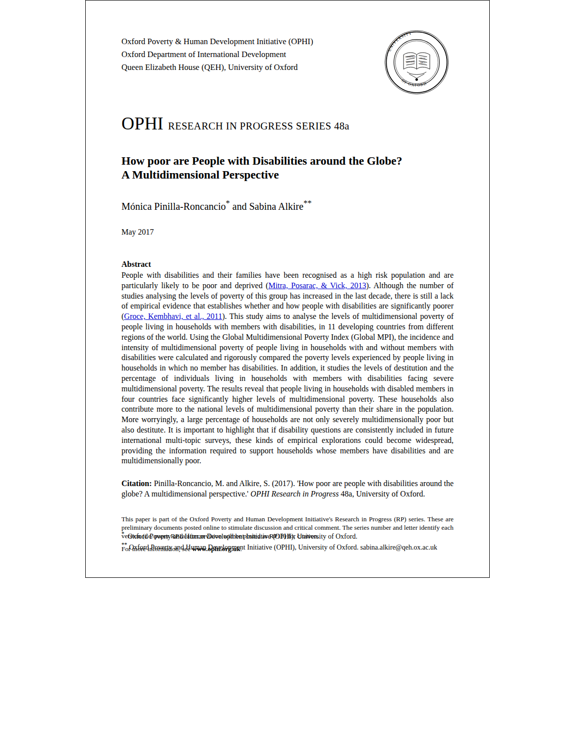UNIVERSITY OF OXFORD DOMINUS ILLU MINATIO MEA
Oxford Poverty & Human Development Initiative (OPHI)
Oxford Department of International Development
Queen Elizabeth House (QEH), University of Oxford
OPHI RESEARCH IN PROGRESS SERIES 48a
How poor are People with Disabilities around the Globe?
A Multidimensional Perspective
Mónica Pinilla-Roncancio* and Sabina Alkire**
May 2017
Abstract
People with disabilities and their families have been recognised as a high risk population and are particularly likely to be poor and deprived (Mitra, Posarac, & Vick, 2013). Although the number of studies analysing the levels of poverty of this group has increased in the last decade, there is still a lack of empirical evidence that establishes whether and how people with disabilities are significantly poorer (Groce, Kembhavi, et al., 2011). This study aims to analyse the levels of multidimensional poverty of people living in households with members with disabilities, in 11 developing countries from different regions of the world. Using the Global Multidimensional Poverty Index (Global MPI), the incidence and intensity of multidimensional poverty of people living in households with and without members with disabilities were calculated and rigorously compared the poverty levels experienced by people living in households in which no member has disabilities. In addition, it studies the levels of destitution and the percentage of individuals living in households with members with disabilities facing severe multidimensional poverty. The results reveal that people living in households with disabled members in four countries face significantly higher levels of multidimensional poverty. These households also contribute more to the national levels of multidimensional poverty than their share in the population. More worryingly, a large percentage of households are not only severely multidimensionally poor but also destitute. It is important to highlight that if disability questions are consistently included in future international multi-topic surveys, these kinds of empirical explorations could become widespread, providing the information required to support households whose members have disabilities and are multidimensionally poor.
Citation: Pinilla-Roncancio, M. and Alkire, S. (2017). 'How poor are people with disabilities around the globe? A multidimensional perspective.' OPHI Research in Progress 48a, University of Oxford.
This paper is part of the Oxford Poverty and Human Development Initiative's Research in Progress (RP) series. These are preliminary documents posted online to stimulate discussion and critical comment. The series number and letter identify each version (i.e. paper RP1a after revision will be posted as RP1b) for citation.
For more information, see www.ophi.org.uk.
* Oxford Poverty and Human Development Initiative (OPHI), University of Oxford.
** Oxford Poverty and Human Development Initiative (OPHI), University of Oxford. sabina.alkire@qeh.ox.ac.uk